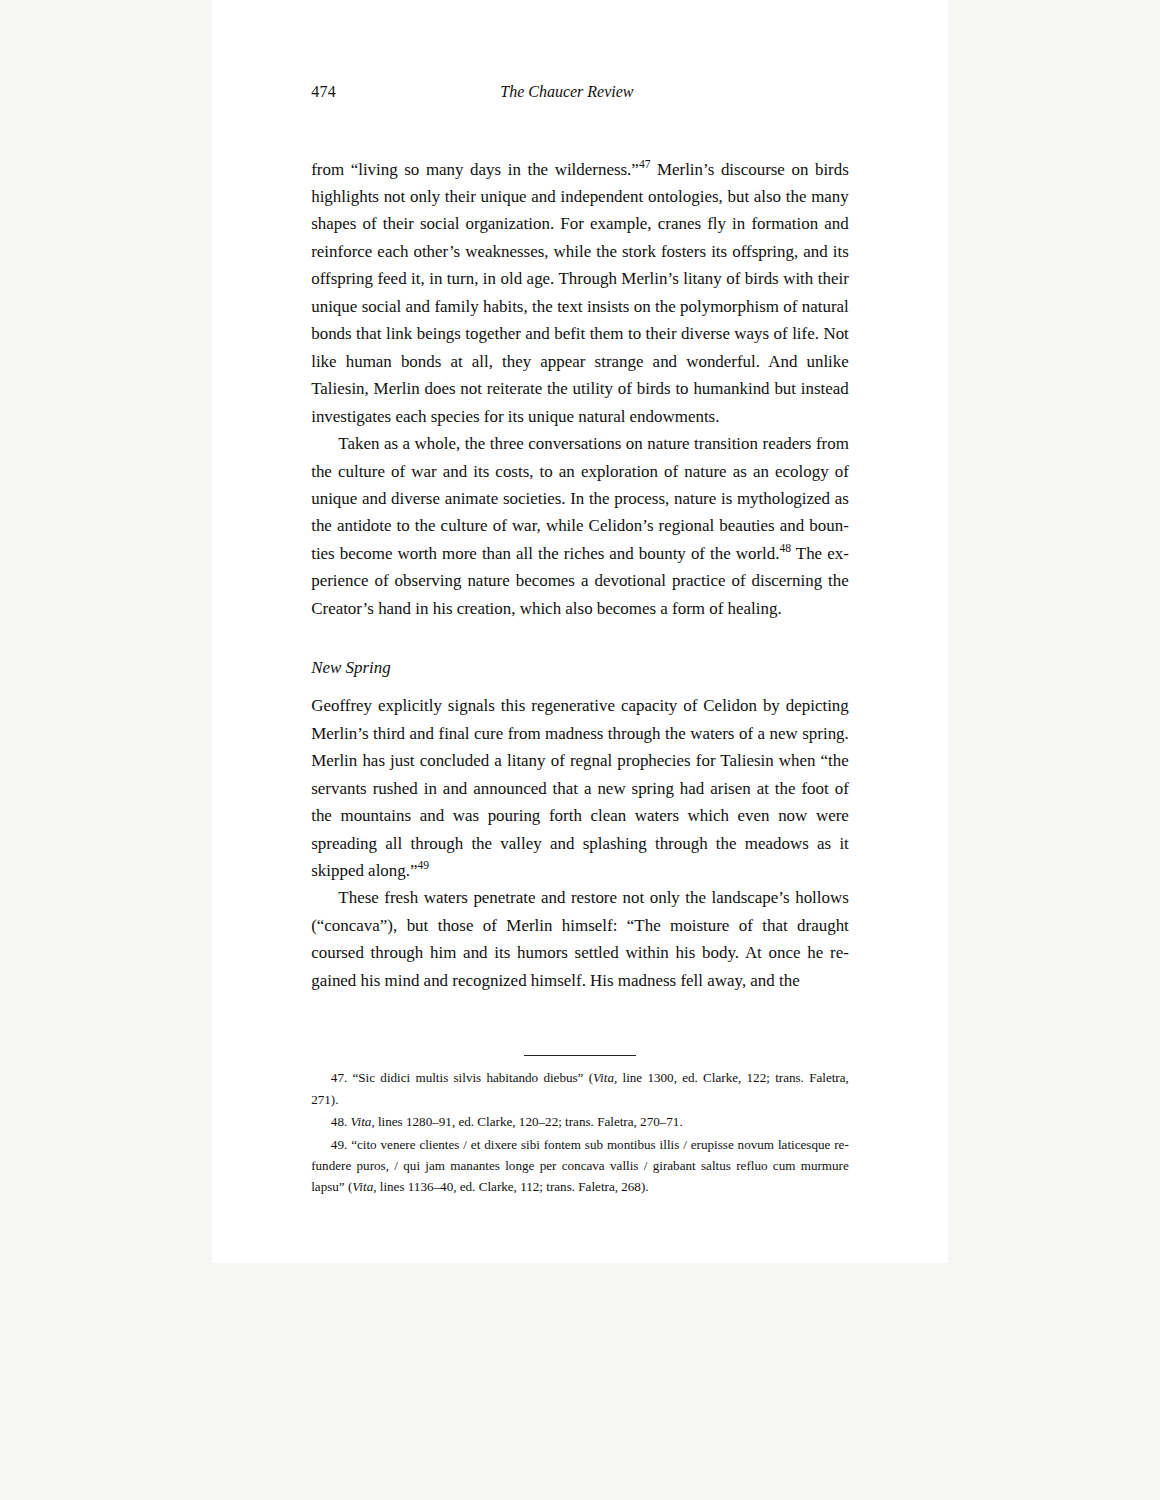474 The Chaucer Review
from “living so many days in the wilderness.”47 Merlin’s discourse on birds highlights not only their unique and independent ontologies, but also the many shapes of their social organization. For example, cranes fly in formation and reinforce each other’s weaknesses, while the stork fosters its offspring, and its offspring feed it, in turn, in old age. Through Merlin’s litany of birds with their unique social and family habits, the text insists on the polymorphism of natural bonds that link beings together and befit them to their diverse ways of life. Not like human bonds at all, they appear strange and wonderful. And unlike Taliesin, Merlin does not reiterate the utility of birds to humankind but instead investigates each species for its unique natural endowments.
Taken as a whole, the three conversations on nature transition readers from the culture of war and its costs, to an exploration of nature as an ecology of unique and diverse animate societies. In the process, nature is mythologized as the antidote to the culture of war, while Celidon’s regional beauties and bounties become worth more than all the riches and bounty of the world.48 The experience of observing nature becomes a devotional practice of discerning the Creator’s hand in his creation, which also becomes a form of healing.
New Spring
Geoffrey explicitly signals this regenerative capacity of Celidon by depicting Merlin’s third and final cure from madness through the waters of a new spring. Merlin has just concluded a litany of regnal prophecies for Taliesin when “the servants rushed in and announced that a new spring had arisen at the foot of the mountains and was pouring forth clean waters which even now were spreading all through the valley and splashing through the meadows as it skipped along.”49
These fresh waters penetrate and restore not only the landscape’s hollows (“concava”), but those of Merlin himself: “The moisture of that draught coursed through him and its humors settled within his body. At once he regained his mind and recognized himself. His madness fell away, and the
47. “Sic didici multis silvis habitando diebus” (Vita, line 1300, ed. Clarke, 122; trans. Faletra, 271).
48. Vita, lines 1280–91, ed. Clarke, 120–22; trans. Faletra, 270–71.
49. “cito venere clientes / et dixere sibi fontem sub montibus illis / erupisse novum laticesque refundere puros, / qui jam manantes longe per concava vallis / girabant saltus refluo cum murmure lapsu” (Vita, lines 1136–40, ed. Clarke, 112; trans. Faletra, 268).